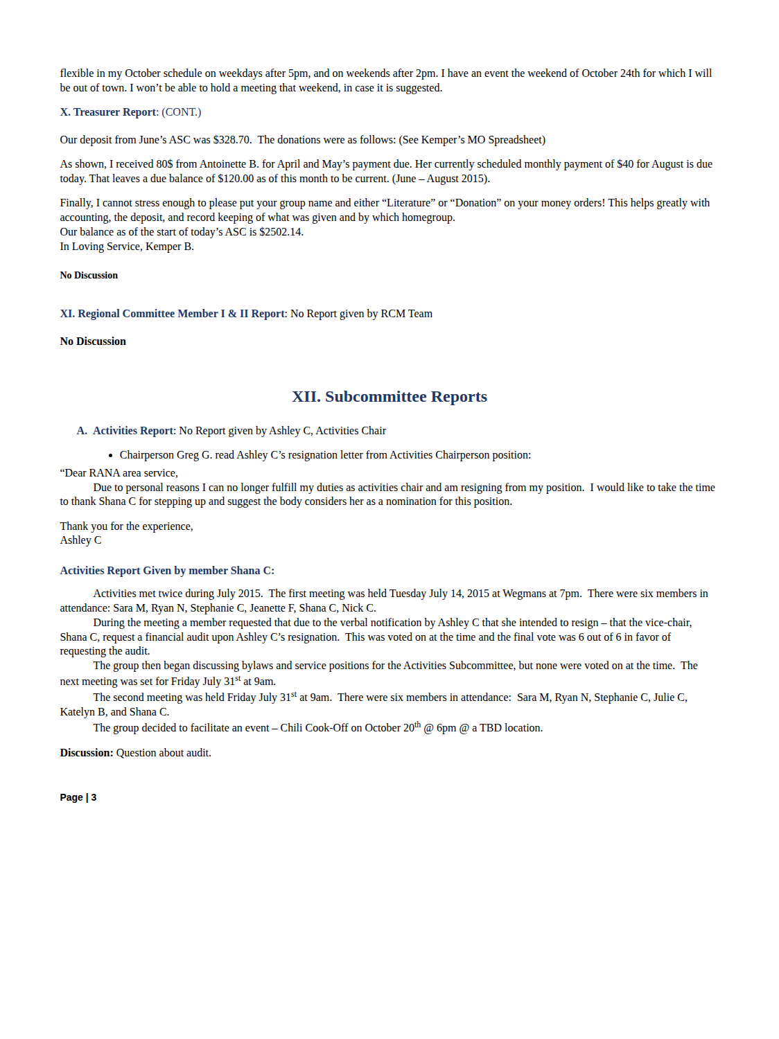flexible in my October schedule on weekdays after 5pm, and on weekends after 2pm. I have an event the weekend of October 24th for which I will be out of town. I won’t be able to hold a meeting that weekend, in case it is suggested.
X. Treasurer Report: (CONT.)
Our deposit from June’s ASC was $328.70. The donations were as follows: (See Kemper’s MO Spreadsheet)
As shown, I received 80$ from Antoinette B. for April and May’s payment due. Her currently scheduled monthly payment of $40 for August is due today. That leaves a due balance of $120.00 as of this month to be current. (June – August 2015).
Finally, I cannot stress enough to please put your group name and either “Literature” or “Donation” on your money orders! This helps greatly with accounting, the deposit, and record keeping of what was given and by which homegroup.
Our balance as of the start of today’s ASC is $2502.14.
In Loving Service, Kemper B.
No Discussion
XI. Regional Committee Member I & II Report: No Report given by RCM Team
No Discussion
XII. Subcommittee Reports
A. Activities Report: No Report given by Ashley C, Activities Chair
Chairperson Greg G. read Ashley C’s resignation letter from Activities Chairperson position:
“Dear RANA area service,
Due to personal reasons I can no longer fulfill my duties as activities chair and am resigning from my position. I would like to take the time to thank Shana C for stepping up and suggest the body considers her as a nomination for this position.
Thank you for the experience,
Ashley C
Activities Report Given by member Shana C:
Activities met twice during July 2015. The first meeting was held Tuesday July 14, 2015 at Wegmans at 7pm. There were six members in attendance: Sara M, Ryan N, Stephanie C, Jeanette F, Shana C, Nick C.
During the meeting a member requested that due to the verbal notification by Ashley C that she intended to resign – that the vice-chair, Shana C, request a financial audit upon Ashley C’s resignation. This was voted on at the time and the final vote was 6 out of 6 in favor of requesting the audit.
The group then began discussing bylaws and service positions for the Activities Subcommittee, but none were voted on at the time. The next meeting was set for Friday July 31st at 9am.
The second meeting was held Friday July 31st at 9am. There were six members in attendance: Sara M, Ryan N, Stephanie C, Julie C, Katelyn B, and Shana C.
The group decided to facilitate an event – Chili Cook-Off on October 20th @ 6pm @ a TBD location.
Discussion: Question about audit.
Page | 3